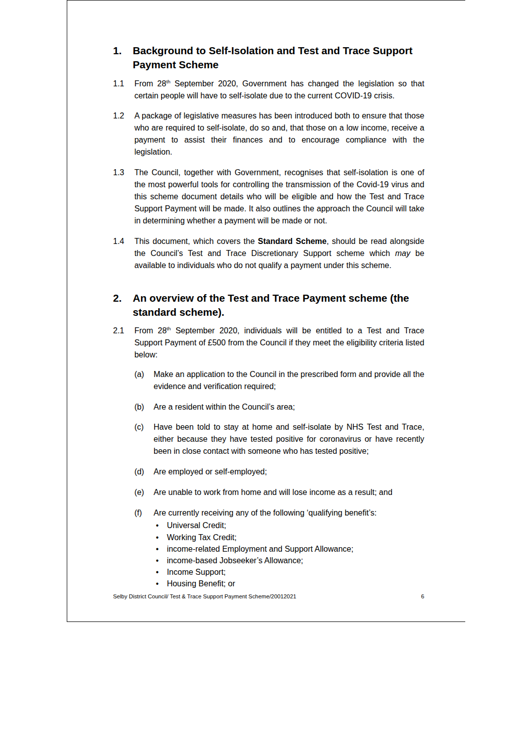1. Background to Self-Isolation and Test and Trace Support Payment Scheme
1.1
From 28th September 2020, Government has changed the legislation so that certain people will have to self-isolate due to the current COVID-19 crisis.
1.2
A package of legislative measures has been introduced both to ensure that those who are required to self-isolate, do so and, that those on a low income, receive a payment to assist their finances and to encourage compliance with the legislation.
1.3
The Council, together with Government, recognises that self-isolation is one of the most powerful tools for controlling the transmission of the Covid-19 virus and this scheme document details who will be eligible and how the Test and Trace Support Payment will be made. It also outlines the approach the Council will take in determining whether a payment will be made or not.
1.4
This document, which covers the Standard Scheme, should be read alongside the Council’s Test and Trace Discretionary Support scheme which may be available to individuals who do not qualify a payment under this scheme.
2. An overview of the Test and Trace Payment scheme (the standard scheme).
2.1
From 28th September 2020, individuals will be entitled to a Test and Trace Support Payment of £500 from the Council if they meet the eligibility criteria listed below:
(a) Make an application to the Council in the prescribed form and provide all the evidence and verification required;
(b) Are a resident within the Council’s area;
(c) Have been told to stay at home and self-isolate by NHS Test and Trace, either because they have tested positive for coronavirus or have recently been in close contact with someone who has tested positive;
(d) Are employed or self-employed;
(e) Are unable to work from home and will lose income as a result; and
(f) Are currently receiving any of the following ‘qualifying benefit’s:
•Universal Credit;
•Working Tax Credit;
•income-related Employment and Support Allowance;
•income-based Jobseeker’s Allowance;
•Income Support;
•Housing Benefit; or
Selby District Council/ Test & Trace Support Payment Scheme/20012021 6